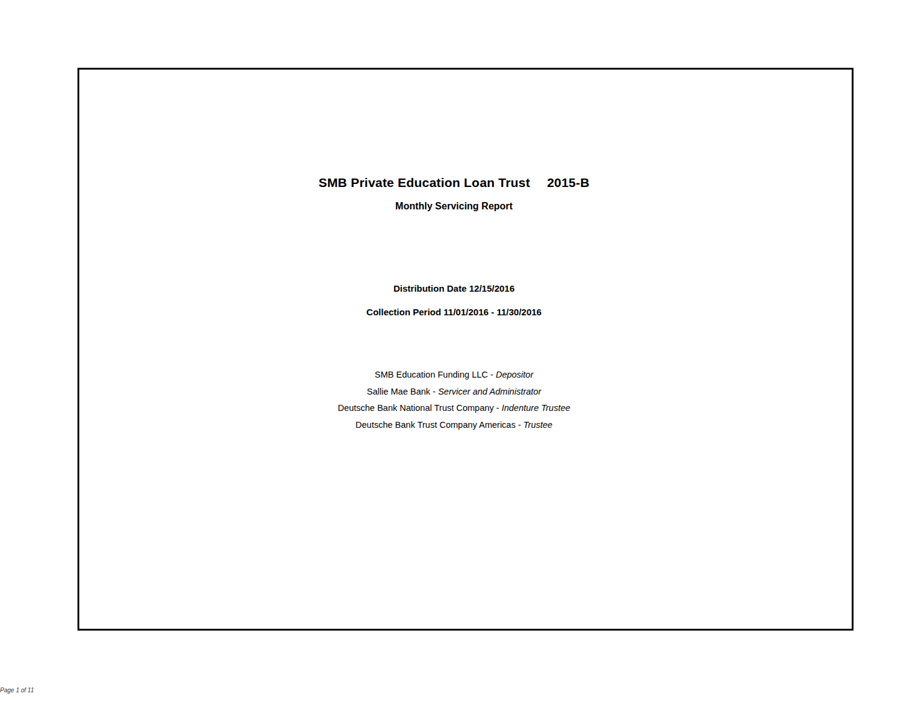SMB Private Education Loan Trust 2015-B
Monthly Servicing Report
Distribution Date 12/15/2016
Collection Period 11/01/2016 - 11/30/2016
SMB Education Funding LLC - Depositor
Sallie Mae Bank - Servicer and Administrator
Deutsche Bank National Trust Company - Indenture Trustee
Deutsche Bank Trust Company Americas - Trustee
Page 1 of 11